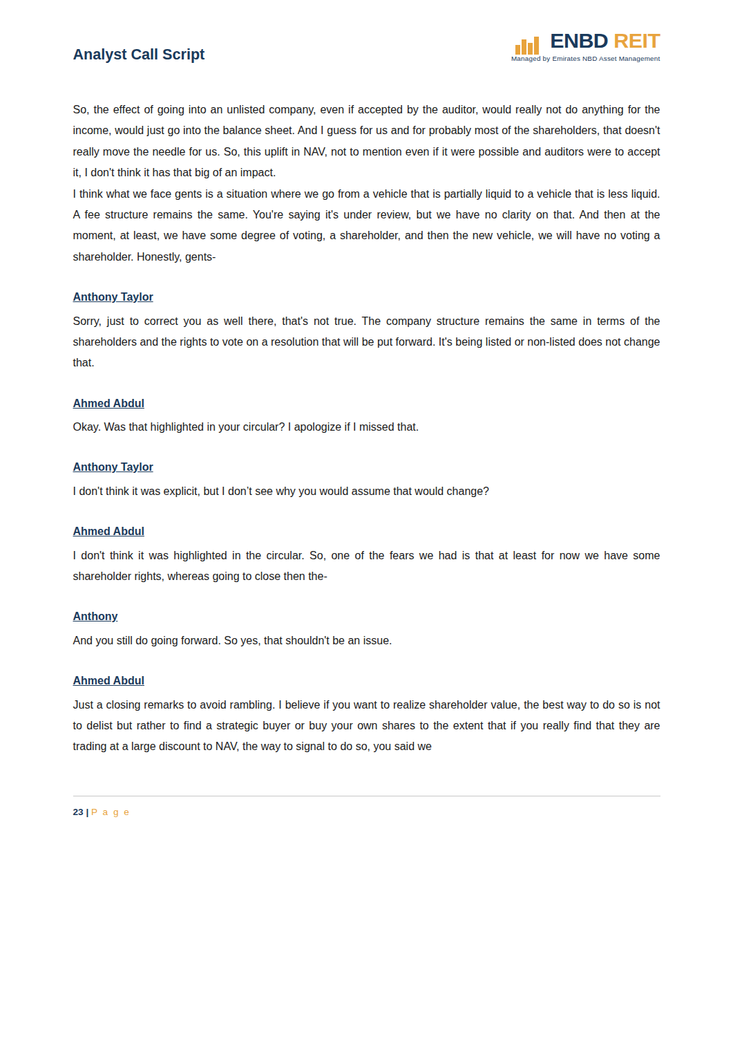Analyst Call Script
ENBD REIT
Managed by Emirates NBD Asset Management
So, the effect of going into an unlisted company, even if accepted by the auditor, would really not do anything for the income, would just go into the balance sheet. And I guess for us and for probably most of the shareholders, that doesn't really move the needle for us. So, this uplift in NAV, not to mention even if it were possible and auditors were to accept it, I don't think it has that big of an impact.
I think what we face gents is a situation where we go from a vehicle that is partially liquid to a vehicle that is less liquid. A fee structure remains the same. You're saying it's under review, but we have no clarity on that. And then at the moment, at least, we have some degree of voting, a shareholder, and then the new vehicle, we will have no voting a shareholder. Honestly, gents-
Anthony Taylor
Sorry, just to correct you as well there, that's not true. The company structure remains the same in terms of the shareholders and the rights to vote on a resolution that will be put forward. It's being listed or non-listed does not change that.
Ahmed Abdul
Okay. Was that highlighted in your circular? I apologize if I missed that.
Anthony Taylor
I don't think it was explicit, but I don’t see why you would assume that would change?
Ahmed Abdul
I don't think it was highlighted in the circular. So, one of the fears we had is that at least for now we have some shareholder rights, whereas going to close then the-
Anthony
And you still do going forward. So yes, that shouldn't be an issue.
Ahmed Abdul
Just a closing remarks to avoid rambling. I believe if you want to realize shareholder value, the best way to do so is not to delist but rather to find a strategic buyer or buy your own shares to the extent that if you really find that they are trading at a large discount to NAV, the way to signal to do so, you said we
23 | P a g e